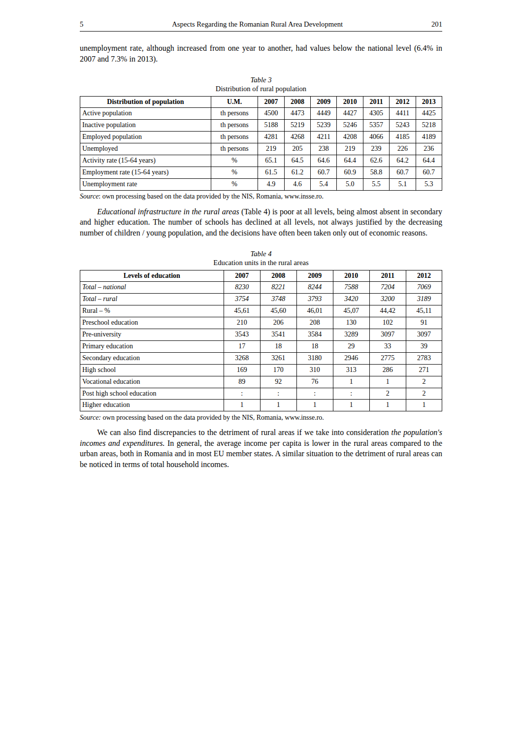5 Aspects Regarding the Romanian Rural Area Development 201
unemployment rate, although increased from one year to another, had values below the national level (6.4% in 2007 and 7.3% in 2013).
Table 3 Distribution of rural population
| Distribution of population | U.M. | 2007 | 2008 | 2009 | 2010 | 2011 | 2012 | 2013 |
| --- | --- | --- | --- | --- | --- | --- | --- | --- |
| Active population | th persons | 4500 | 4473 | 4449 | 4427 | 4305 | 4411 | 4425 |
| Inactive population | th persons | 5188 | 5219 | 5239 | 5246 | 5357 | 5243 | 5218 |
| Employed population | th persons | 4281 | 4268 | 4211 | 4208 | 4066 | 4185 | 4189 |
| Unemployed | th persons | 219 | 205 | 238 | 219 | 239 | 226 | 236 |
| Activity rate (15-64 years) | % | 65.1 | 64.5 | 64.6 | 64.4 | 62.6 | 64.2 | 64.4 |
| Employment rate (15-64 years) | % | 61.5 | 61.2 | 60.7 | 60.9 | 58.8 | 60.7 | 60.7 |
| Unemployment rate | % | 4.9 | 4.6 | 5.4 | 5.0 | 5.5 | 5.1 | 5.3 |
Source: own processing based on the data provided by the NIS, Romania, www.insse.ro.
Educational infrastructure in the rural areas (Table 4) is poor at all levels, being almost absent in secondary and higher education. The number of schools has declined at all levels, not always justified by the decreasing number of children / young population, and the decisions have often been taken only out of economic reasons.
Table 4 Education units in the rural areas
| Levels of education | 2007 | 2008 | 2009 | 2010 | 2011 | 2012 |
| --- | --- | --- | --- | --- | --- | --- |
| Total – national | 8230 | 8221 | 8244 | 7588 | 7204 | 7069 |
| Total – rural | 3754 | 3748 | 3793 | 3420 | 3200 | 3189 |
| Rural – % | 45,61 | 45,60 | 46,01 | 45,07 | 44,42 | 45,11 |
| Preschool education | 210 | 206 | 208 | 130 | 102 | 91 |
| Pre-university | 3543 | 3541 | 3584 | 3289 | 3097 | 3097 |
| Primary education | 17 | 18 | 18 | 29 | 33 | 39 |
| Secondary education | 3268 | 3261 | 3180 | 2946 | 2775 | 2783 |
| High school | 169 | 170 | 310 | 313 | 286 | 271 |
| Vocational education | 89 | 92 | 76 | 1 | 1 | 2 |
| Post high school education | : | : | : | : | 2 | 2 |
| Higher education | 1 | 1 | 1 | 1 | 1 | 1 |
Source: own processing based on the data provided by the NIS, Romania, www.insse.ro.
We can also find discrepancies to the detriment of rural areas if we take into consideration the population's incomes and expenditures. In general, the average income per capita is lower in the rural areas compared to the urban areas, both in Romania and in most EU member states. A similar situation to the detriment of rural areas can be noticed in terms of total household incomes.